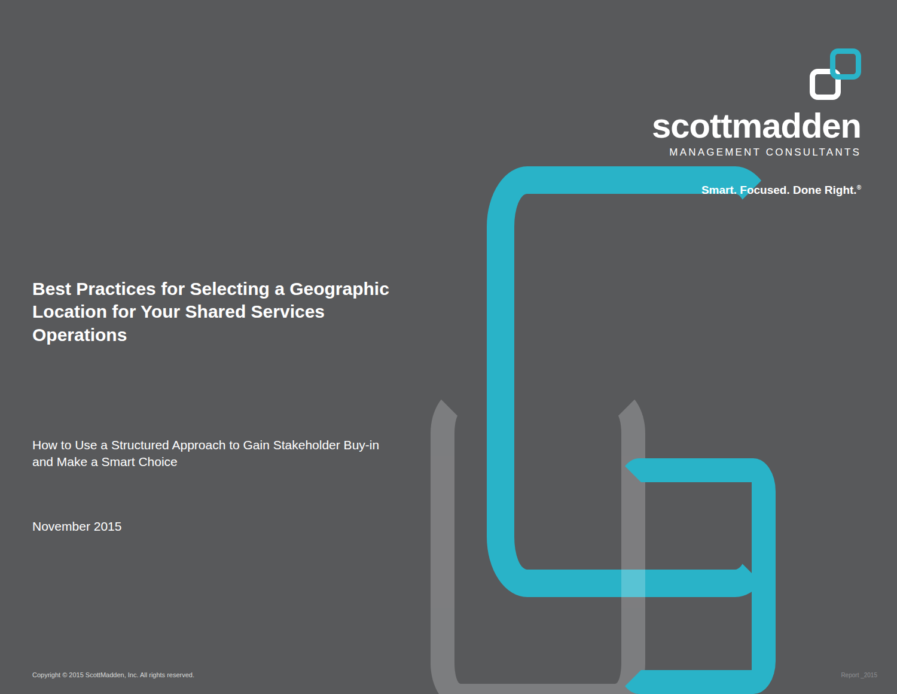scottmadden
MANAGEMENT CONSULTANTS
Smart. Focused. Done Right.®
Best Practices for Selecting a Geographic Location for Your Shared Services Operations
How to Use a Structured Approach to Gain Stakeholder Buy-in and Make a Smart Choice
November 2015
Copyright © 2015 ScottMadden, Inc. All rights reserved.
Report _2015